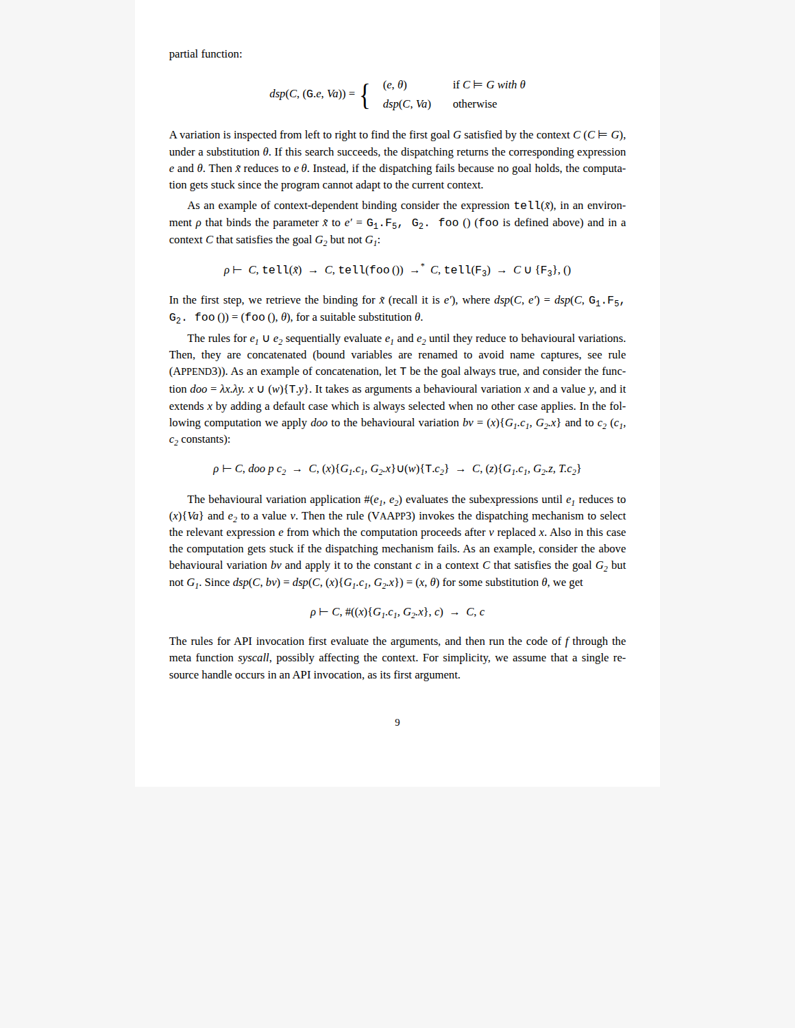partial function:
dsp(C, (G.e, Va)) = {
| ( e , θ ) | if C ⊨ G with θ |
| dsp ( C , Va ) | otherwise |
A variation is inspected from left to right to find the first goal G satisfied by the context C (C ⊨ G), under a substitution θ. If this search succeeds, the dispatching returns the corresponding expression e and θ. Then x̃ reduces to e θ. Instead, if the dispatching fails because no goal holds, the computation gets stuck since the program cannot adapt to the current context.
As an example of context-dependent binding consider the expression tell(x̃), in an environment ρ that binds the parameter x̃ to e′ = G1.F5, G2. foo () (foo is defined above) and in a context C that satisfies the goal G2 but not G1:
ρ ⊢ C, tell(x̃) → C, tell(foo ()) →* C, tell(F3) → C ∪ {F3}, ()
In the first step, we retrieve the binding for x̃ (recall it is e′), where dsp(C, e′) = dsp(C, G1.F5, G2. foo ()) = (foo (), θ), for a suitable substitution θ.
The rules for e1 ∪ e2 sequentially evaluate e1 and e2 until they reduce to behavioural variations. Then, they are concatenated (bound variables are renamed to avoid name captures, see rule (APPEND3)). As an example of concatenation, let T be the goal always true, and consider the function doo = λx.λy. x ∪ (w){T.y}. It takes as arguments a behavioural variation x and a value y, and it extends x by adding a default case which is always selected when no other case applies. In the following computation we apply doo to the behavioural variation bv = (x){G1.c1, G2.x} and to c2 (c1, c2 constants):
ρ ⊢ C, doo p c2 → C, (x){G1.c1, G2.x}∪(w){T.c2} → C, (z){G1.c1, G2.z, T.c2}
The behavioural variation application #(e1, e2) evaluates the subexpressions until e1 reduces to (x){Va} and e2 to a value v. Then the rule (VAAPP3) invokes the dispatching mechanism to select the relevant expression e from which the computation proceeds after v replaced x. Also in this case the computation gets stuck if the dispatching mechanism fails. As an example, consider the above behavioural variation bv and apply it to the constant c in a context C that satisfies the goal G2 but not G1. Since dsp(C, bv) = dsp(C, (x){G1.c1, G2.x}) = (x, θ) for some substitution θ, we get
ρ ⊢ C, #((x){G1.c1, G2.x}, c) → C, c
The rules for API invocation first evaluate the arguments, and then run the code of f through the meta function syscall, possibly affecting the context. For simplicity, we assume that a single resource handle occurs in an API invocation, as its first argument.
9